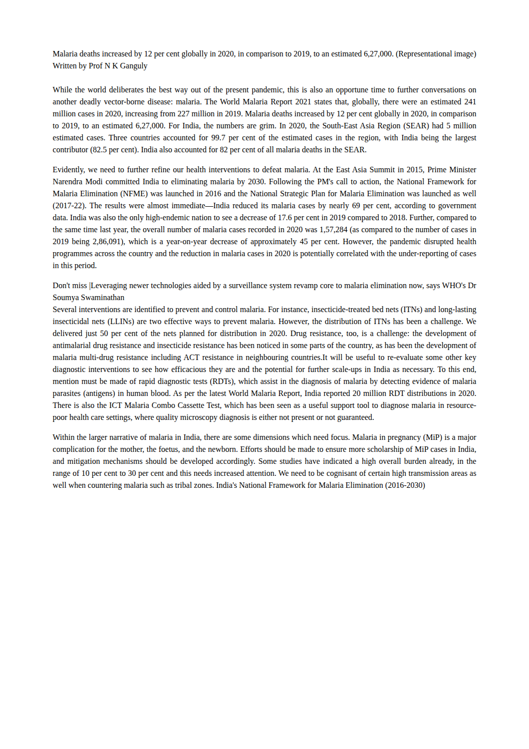Malaria deaths increased by 12 per cent globally in 2020, in comparison to 2019, to an estimated 6,27,000. (Representational image)
Written by Prof N K Ganguly
While the world deliberates the best way out of the present pandemic, this is also an opportune time to further conversations on another deadly vector-borne disease: malaria. The World Malaria Report 2021 states that, globally, there were an estimated 241 million cases in 2020, increasing from 227 million in 2019. Malaria deaths increased by 12 per cent globally in 2020, in comparison to 2019, to an estimated 6,27,000. For India, the numbers are grim. In 2020, the South-East Asia Region (SEAR) had 5 million estimated cases. Three countries accounted for 99.7 per cent of the estimated cases in the region, with India being the largest contributor (82.5 per cent). India also accounted for 82 per cent of all malaria deaths in the SEAR.
Evidently, we need to further refine our health interventions to defeat malaria. At the East Asia Summit in 2015, Prime Minister Narendra Modi committed India to eliminating malaria by 2030. Following the PM's call to action, the National Framework for Malaria Elimination (NFME) was launched in 2016 and the National Strategic Plan for Malaria Elimination was launched as well (2017-22). The results were almost immediate—India reduced its malaria cases by nearly 69 per cent, according to government data. India was also the only high-endemic nation to see a decrease of 17.6 per cent in 2019 compared to 2018. Further, compared to the same time last year, the overall number of malaria cases recorded in 2020 was 1,57,284 (as compared to the number of cases in 2019 being 2,86,091), which is a year-on-year decrease of approximately 45 per cent. However, the pandemic disrupted health programmes across the country and the reduction in malaria cases in 2020 is potentially correlated with the under-reporting of cases in this period.
Don't miss |Leveraging newer technologies aided by a surveillance system revamp core to malaria elimination now, says WHO's Dr Soumya Swaminathan
Several interventions are identified to prevent and control malaria. For instance, insecticide-treated bed nets (ITNs) and long-lasting insecticidal nets (LLINs) are two effective ways to prevent malaria. However, the distribution of ITNs has been a challenge. We delivered just 50 per cent of the nets planned for distribution in 2020. Drug resistance, too, is a challenge: the development of antimalarial drug resistance and insecticide resistance has been noticed in some parts of the country, as has been the development of malaria multi-drug resistance including ACT resistance in neighbouring countries.It will be useful to re-evaluate some other key diagnostic interventions to see how efficacious they are and the potential for further scale-ups in India as necessary. To this end, mention must be made of rapid diagnostic tests (RDTs), which assist in the diagnosis of malaria by detecting evidence of malaria parasites (antigens) in human blood. As per the latest World Malaria Report, India reported 20 million RDT distributions in 2020. There is also the ICT Malaria Combo Cassette Test, which has been seen as a useful support tool to diagnose malaria in resource-poor health care settings, where quality microscopy diagnosis is either not present or not guaranteed.
Within the larger narrative of malaria in India, there are some dimensions which need focus. Malaria in pregnancy (MiP) is a major complication for the mother, the foetus, and the newborn. Efforts should be made to ensure more scholarship of MiP cases in India, and mitigation mechanisms should be developed accordingly. Some studies have indicated a high overall burden already, in the range of 10 per cent to 30 per cent and this needs increased attention. We need to be cognisant of certain high transmission areas as well when countering malaria such as tribal zones. India's National Framework for Malaria Elimination (2016-2030)